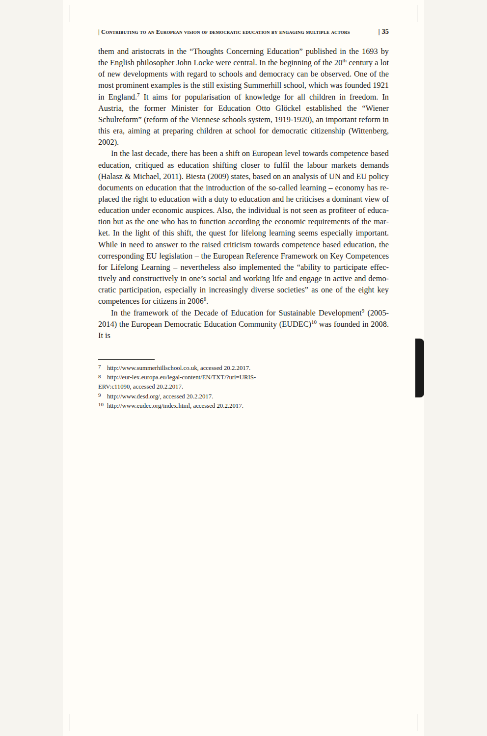| Contributing to an European vision of democratic education by engaging multiple actors | 35
them and aristocrats in the “Thoughts Concerning Education” published in the 1693 by the English philosopher John Locke were central. In the beginning of the 20th century a lot of new developments with regard to schools and democracy can be observed. One of the most prominent examples is the still existing Summerhill school, which was founded 1921 in England.7 It aims for popularisation of knowledge for all children in freedom. In Austria, the former Minister for Education Otto Glöckel established the “Wiener Schulreform” (reform of the Viennese schools system, 1919-1920), an important reform in this era, aiming at preparing children at school for democratic citizenship (Wittenberg, 2002).
In the last decade, there has been a shift on European level towards competence based education, critiqued as education shifting closer to fulfil the labour markets demands (Halasz & Michael, 2011). Biesta (2009) states, based on an analysis of UN and EU policy documents on education that the introduction of the so-called learning – economy has replaced the right to education with a duty to education and he criticises a dominant view of education under economic auspices. Also, the individual is not seen as profiteer of education but as the one who has to function according the economic requirements of the market. In the light of this shift, the quest for lifelong learning seems especially important. While in need to answer to the raised criticism towards competence based education, the corresponding EU legislation – the European Reference Framework on Key Competences for Lifelong Learning – nevertheless also implemented the “ability to participate effectively and constructively in one’s social and working life and engage in active and democratic participation, especially in increasingly diverse societies” as one of the eight key competences for citizens in 20068.
In the framework of the Decade of Education for Sustainable Development9 (2005-2014) the European Democratic Education Community (EUDEC)10 was founded in 2008. It is
7http://www.summerhillschool.co.uk, accessed 20.2.2017.
8http://eur-lex.europa.eu/legal-content/EN/TXT/?uri=URIS-
ERV:c11090, accessed 20.2.2017.
9http://www.desd.org/, accessed 20.2.2017.
10http://www.eudec.org/index.html, accessed 20.2.2017.